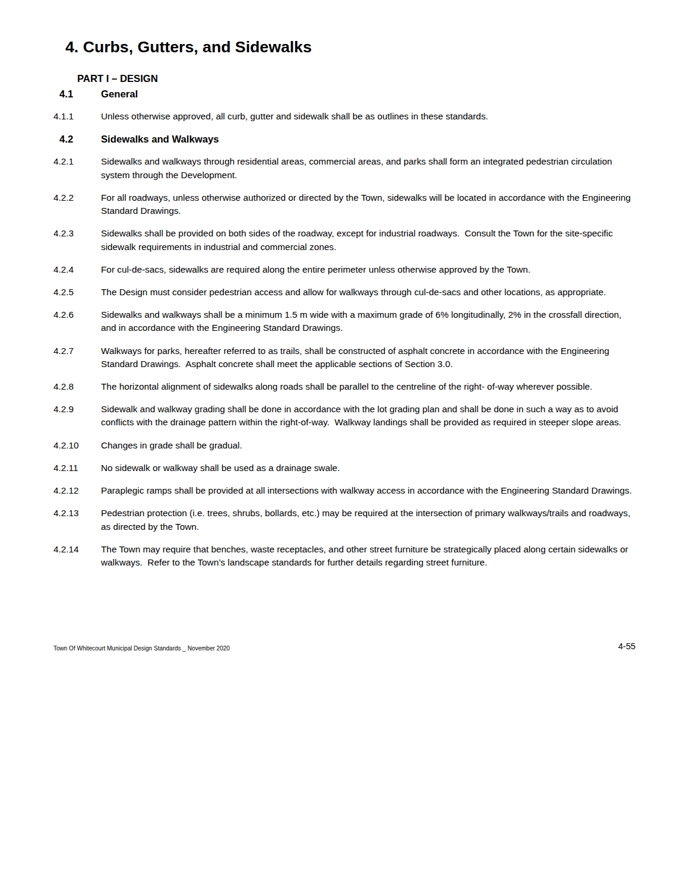4. Curbs, Gutters, and Sidewalks
PART I – DESIGN
4.1 General
4.1.1 Unless otherwise approved, all curb, gutter and sidewalk shall be as outlines in these standards.
4.2 Sidewalks and Walkways
4.2.1 Sidewalks and walkways through residential areas, commercial areas, and parks shall form an integrated pedestrian circulation system through the Development.
4.2.2 For all roadways, unless otherwise authorized or directed by the Town, sidewalks will be located in accordance with the Engineering Standard Drawings.
4.2.3 Sidewalks shall be provided on both sides of the roadway, except for industrial roadways. Consult the Town for the site-specific sidewalk requirements in industrial and commercial zones.
4.2.4 For cul-de-sacs, sidewalks are required along the entire perimeter unless otherwise approved by the Town.
4.2.5 The Design must consider pedestrian access and allow for walkways through cul-de-sacs and other locations, as appropriate.
4.2.6 Sidewalks and walkways shall be a minimum 1.5 m wide with a maximum grade of 6% longitudinally, 2% in the crossfall direction, and in accordance with the Engineering Standard Drawings.
4.2.7 Walkways for parks, hereafter referred to as trails, shall be constructed of asphalt concrete in accordance with the Engineering Standard Drawings. Asphalt concrete shall meet the applicable sections of Section 3.0.
4.2.8 The horizontal alignment of sidewalks along roads shall be parallel to the centreline of the right- of-way wherever possible.
4.2.9 Sidewalk and walkway grading shall be done in accordance with the lot grading plan and shall be done in such a way as to avoid conflicts with the drainage pattern within the right-of-way. Walkway landings shall be provided as required in steeper slope areas.
4.2.10 Changes in grade shall be gradual.
4.2.11 No sidewalk or walkway shall be used as a drainage swale.
4.2.12 Paraplegic ramps shall be provided at all intersections with walkway access in accordance with the Engineering Standard Drawings.
4.2.13 Pedestrian protection (i.e. trees, shrubs, bollards, etc.) may be required at the intersection of primary walkways/trails and roadways, as directed by the Town.
4.2.14 The Town may require that benches, waste receptacles, and other street furniture be strategically placed along certain sidewalks or walkways. Refer to the Town’s landscape standards for further details regarding street furniture.
Town Of Whitecourt Municipal Design Standards _ November 2020 4-55